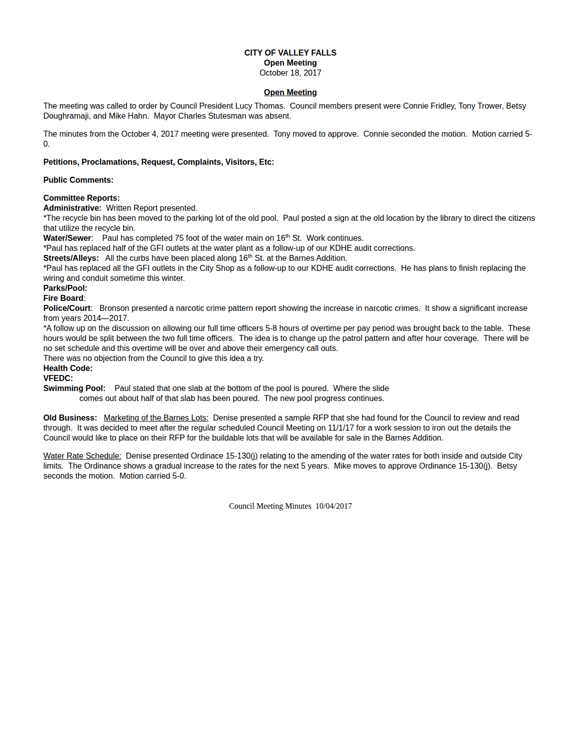CITY OF VALLEY FALLS
Open Meeting
October 18, 2017
Open Meeting
The meeting was called to order by Council President Lucy Thomas. Council members present were Connie Fridley, Tony Trower, Betsy Doughramaji, and Mike Hahn. Mayor Charles Stutesman was absent.
The minutes from the October 4, 2017 meeting were presented. Tony moved to approve. Connie seconded the motion. Motion carried 5-0.
Petitions, Proclamations, Request, Complaints, Visitors, Etc:
Public Comments:
Committee Reports:
Administrative: Written Report presented.
*The recycle bin has been moved to the parking lot of the old pool. Paul posted a sign at the old location by the library to direct the citizens that utilize the recycle bin.
Water/Sewer: Paul has completed 75 foot of the water main on 16th St. Work continues.
*Paul has replaced half of the GFI outlets at the water plant as a follow-up of our KDHE audit corrections.
Streets/Alleys: All the curbs have been placed along 16th St. at the Barnes Addition.
*Paul has replaced all the GFI outlets in the City Shop as a follow-up to our KDHE audit corrections. He has plans to finish replacing the wiring and conduit sometime this winter.
Parks/Pool:
Fire Board:
Police/Court: Bronson presented a narcotic crime pattern report showing the increase in narcotic crimes. It show a significant increase from years 2014—2017.
*A follow up on the discussion on allowing our full time officers 5-8 hours of overtime per pay period was brought back to the table. These hours would be split between the two full time officers. The idea is to change up the patrol pattern and after hour coverage. There will be no set schedule and this overtime will be over and above their emergency call outs.
There was no objection from the Council to give this idea a try.
Health Code:
VFEDC:
Swimming Pool: Paul stated that one slab at the bottom of the pool is poured. Where the slide
comes out about half of that slab has been poured. The new pool progress continues.
Old Business: Marketing of the Barnes Lots: Denise presented a sample RFP that she had found for the Council to review and read through. It was decided to meet after the regular scheduled Council Meeting on 11/1/17 for a work session to iron out the details the Council would like to place on their RFP for the buildable lots that will be available for sale in the Barnes Addition.
Water Rate Schedule: Denise presented Ordinace 15-130(j) relating to the amending of the water rates for both inside and outside City limits. The Ordinance shows a gradual increase to the rates for the next 5 years. Mike moves to approve Ordinance 15-130(j). Betsy seconds the motion. Motion carried 5-0.
Council Meeting Minutes 10/04/2017